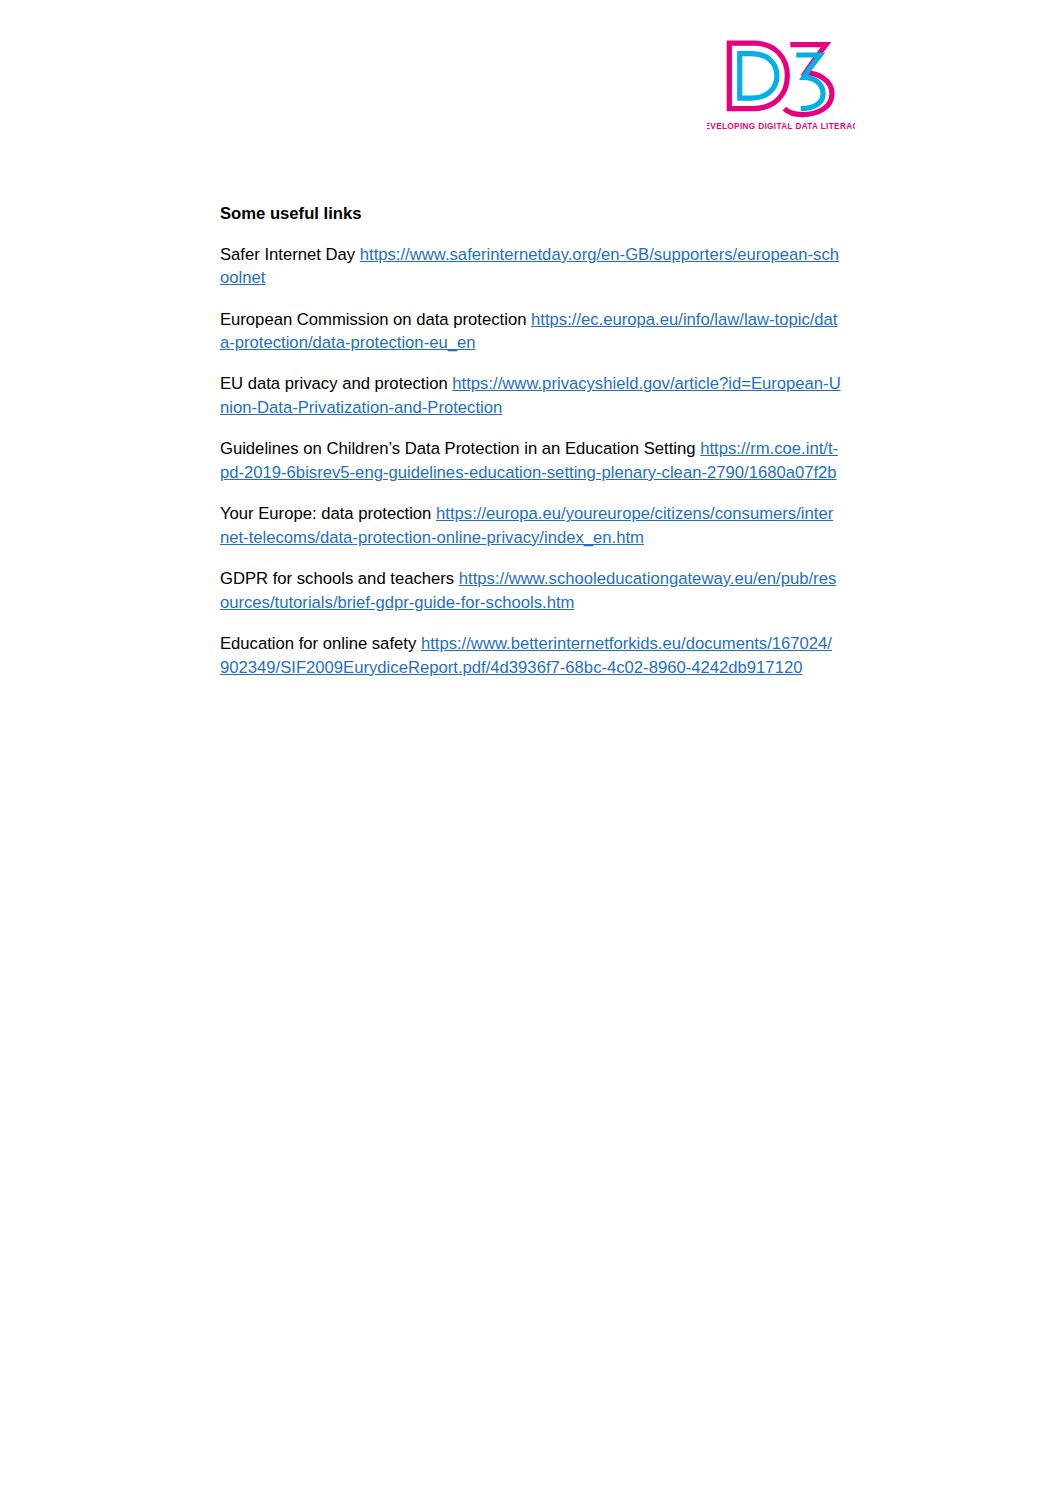DEVELOPING DIGITAL DATA LITERACY
Some useful links
Safer Internet Day https://www.saferinternetday.org/en-GB/supporters/european-schoolnet
European Commission on data protection https://ec.europa.eu/info/law/law-topic/data-protection/data-protection-eu_en
EU data privacy and protection https://www.privacyshield.gov/article?id=European-Union-Data-Privatization-and-Protection
Guidelines on Children’s Data Protection in an Education Setting https://rm.coe.int/t-pd-2019-6bisrev5-eng-guidelines-education-setting-plenary-clean-2790/1680a07f2b
Your Europe: data protection https://europa.eu/youreurope/citizens/consumers/internet-telecoms/data-protection-online-privacy/index_en.htm
GDPR for schools and teachers https://www.schooleducationgateway.eu/en/pub/resources/tutorials/brief-gdpr-guide-for-schools.htm
Education for online safety https://www.betterinternetforkids.eu/documents/167024/902349/SIF2009EurydiceReport.pdf/4d3936f7-68bc-4c02-8960-4242db917120